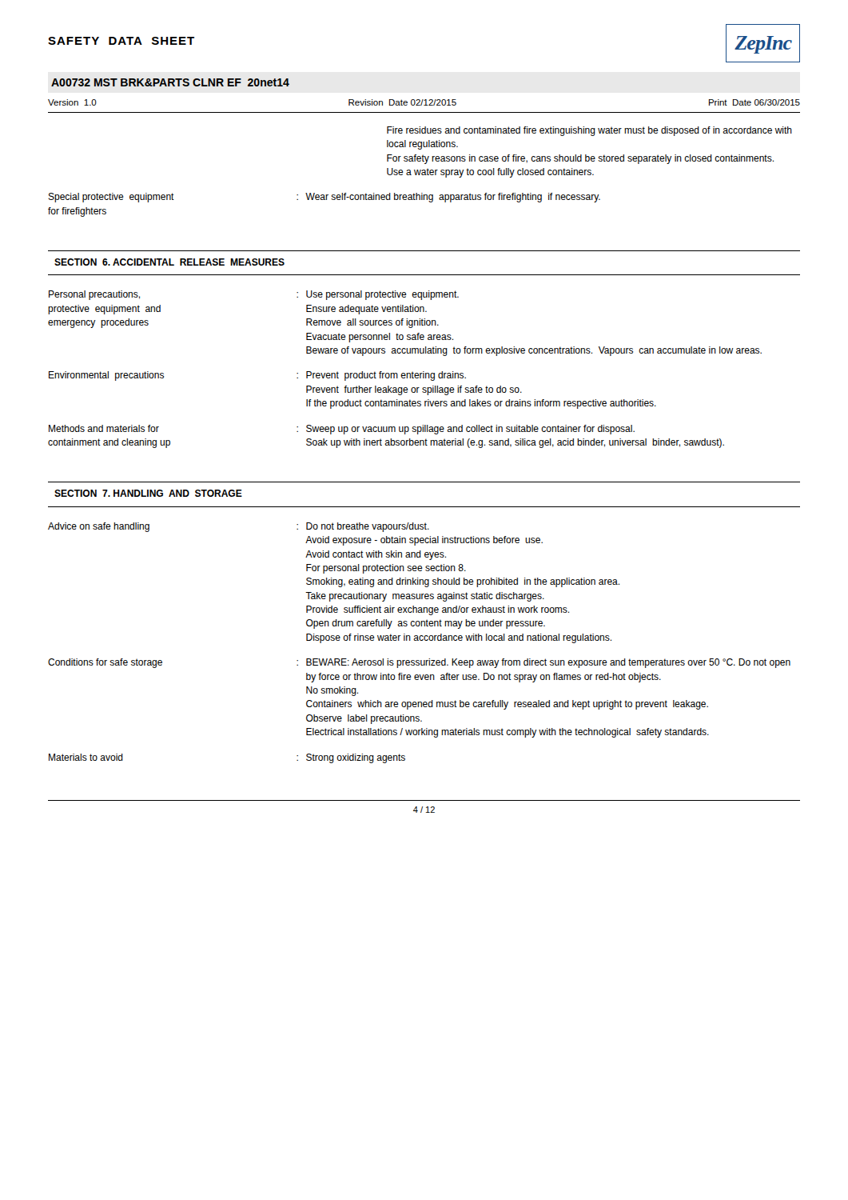ZepInc
SAFETY DATA SHEET
A00732 MST BRK&PARTS CLNR EF 20net14
Version 1.0 Revision Date 02/12/2015 Print Date 06/30/2015
Fire residues and contaminated fire extinguishing water must be disposed of in accordance with local regulations.
For safety reasons in case of fire, cans should be stored separately in closed containments.
Use a water spray to cool fully closed containers.
| Special protective equipment for firefighters | : | Wear self-contained breathing apparatus for firefighting if necessary. |
SECTION 6. ACCIDENTAL RELEASE MEASURES
| Personal precautions, protective equipment and emergency procedures | : | Use personal protective equipment. Ensure adequate ventilation. Remove all sources of ignition. Evacuate personnel to safe areas. Beware of vapours accumulating to form explosive concentrations. Vapours can accumulate in low areas. |
| Environmental precautions | : | Prevent product from entering drains. Prevent further leakage or spillage if safe to do so. If the product contaminates rivers and lakes or drains inform respective authorities. |
| Methods and materials for containment and cleaning up | : | Sweep up or vacuum up spillage and collect in suitable container for disposal. Soak up with inert absorbent material (e.g. sand, silica gel, acid binder, universal binder, sawdust). |
SECTION 7. HANDLING AND STORAGE
| Advice on safe handling | : | Do not breathe vapours/dust. Avoid exposure - obtain special instructions before use. Avoid contact with skin and eyes. For personal protection see section 8. Smoking, eating and drinking should be prohibited in the application area. Take precautionary measures against static discharges. Provide sufficient air exchange and/or exhaust in work rooms. Open drum carefully as content may be under pressure. Dispose of rinse water in accordance with local and national regulations. |
| Conditions for safe storage | : | BEWARE: Aerosol is pressurized. Keep away from direct sun exposure and temperatures over 50 °C. Do not open by force or throw into fire even after use. Do not spray on flames or red-hot objects. No smoking. Containers which are opened must be carefully resealed and kept upright to prevent leakage. Observe label precautions. Electrical installations / working materials must comply with the technological safety standards. |
| Materials to avoid | : | Strong oxidizing agents |
4 / 12